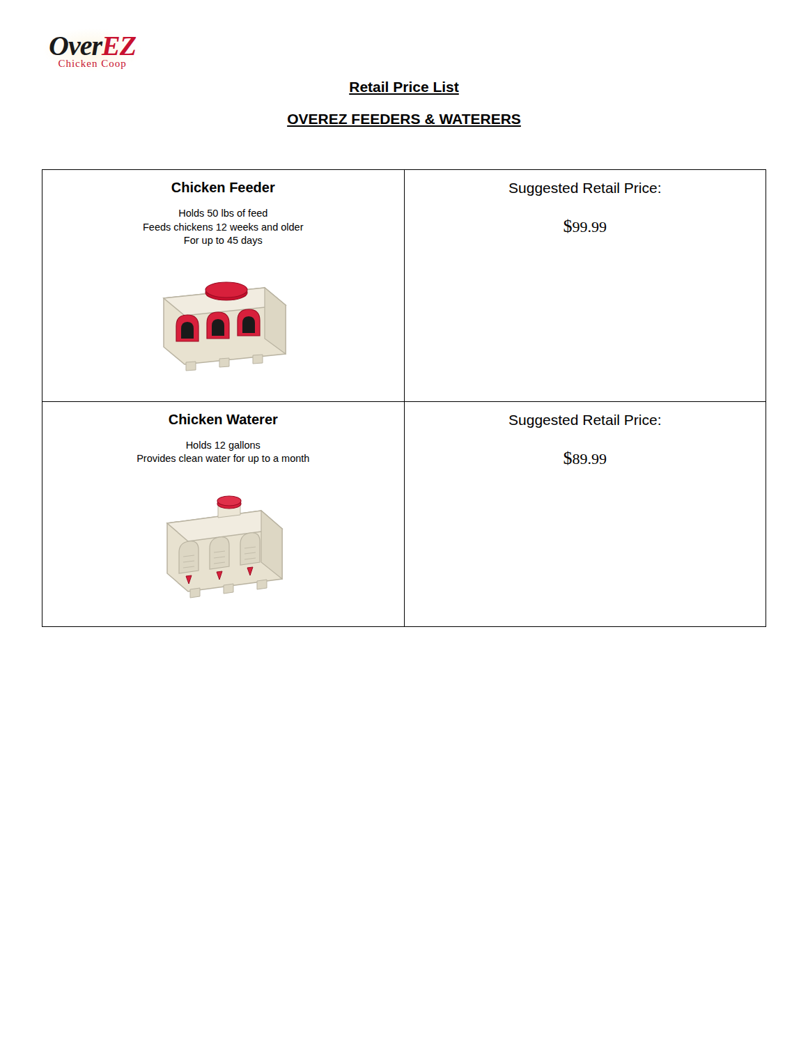OverEZ
Chicken Coop
Retail Price List
OVEREZ FEEDERS & WATERERS
| Chicken Feeder Holds 50 lbs of feed Feeds chickens 12 weeks and older For up to 45 days | Suggested Retail Price: $ 99.99 |
| Chicken Waterer Holds 12 gallons Provides clean water for up to a month | Suggested Retail Price: $ 89.99 |